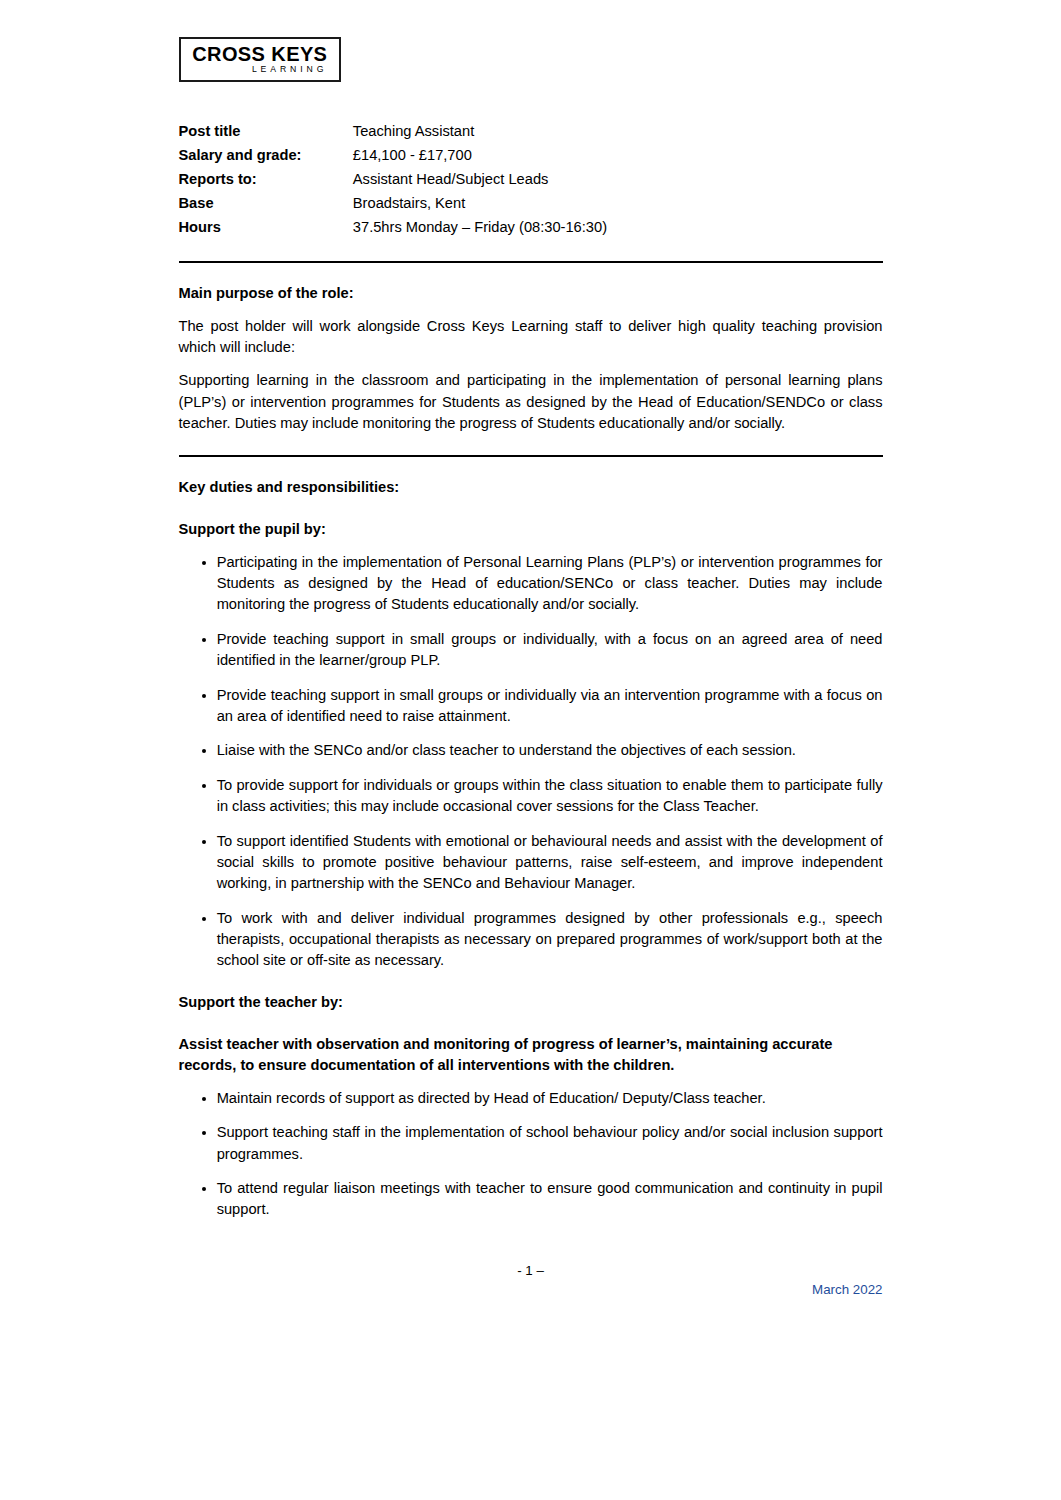CROSS KEYS LEARNING
| Post title | Teaching Assistant |
| Salary and grade: | £14,100 - £17,700 |
| Reports to: | Assistant Head/Subject Leads |
| Base | Broadstairs, Kent |
| Hours | 37.5hrs Monday – Friday (08:30-16:30) |
Main purpose of the role:
The post holder will work alongside Cross Keys Learning staff to deliver high quality teaching provision which will include:
Supporting learning in the classroom and participating in the implementation of personal learning plans (PLP’s) or intervention programmes for Students as designed by the Head of Education/SENDCo or class teacher. Duties may include monitoring the progress of Students educationally and/or socially.
Key duties and responsibilities:
Support the pupil by:
Participating in the implementation of Personal Learning Plans (PLP’s) or intervention programmes for Students as designed by the Head of education/SENCo or class teacher. Duties may include monitoring the progress of Students educationally and/or socially.
Provide teaching support in small groups or individually, with a focus on an agreed area of need identified in the learner/group PLP.
Provide teaching support in small groups or individually via an intervention programme with a focus on an area of identified need to raise attainment.
Liaise with the SENCo and/or class teacher to understand the objectives of each session.
To provide support for individuals or groups within the class situation to enable them to participate fully in class activities; this may include occasional cover sessions for the Class Teacher.
To support identified Students with emotional or behavioural needs and assist with the development of social skills to promote positive behaviour patterns, raise self-esteem, and improve independent working, in partnership with the SENCo and Behaviour Manager.
To work with and deliver individual programmes designed by other professionals e.g., speech therapists, occupational therapists as necessary on prepared programmes of work/support both at the school site or off-site as necessary.
Support the teacher by:
Assist teacher with observation and monitoring of progress of learner’s, maintaining accurate records, to ensure documentation of all interventions with the children.
Maintain records of support as directed by Head of Education/ Deputy/Class teacher.
Support teaching staff in the implementation of school behaviour policy and/or social inclusion support programmes.
To attend regular liaison meetings with teacher to ensure good communication and continuity in pupil support.
- 1 –
March 2022